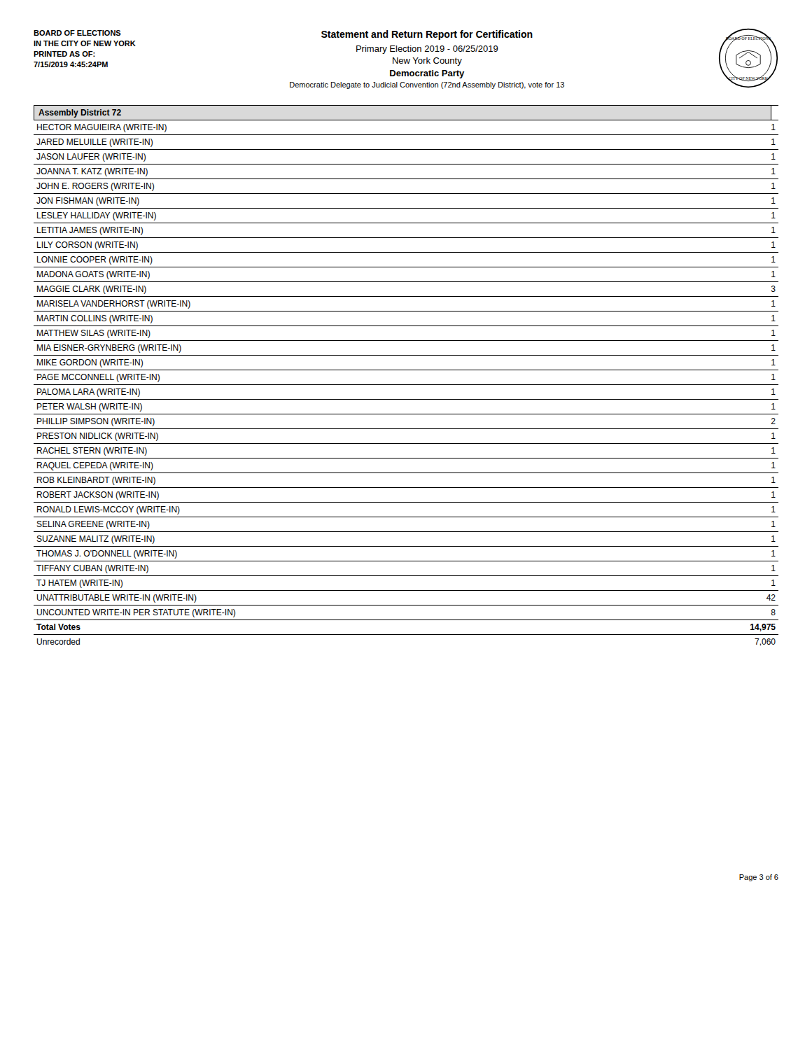BOARD OF ELECTIONS
IN THE CITY OF NEW YORK
PRINTED AS OF:
7/15/2019 4:45:24PM
Statement and Return Report for Certification
Primary Election 2019 - 06/25/2019
New York County
Democratic Party
Democratic Delegate to Judicial Convention (72nd Assembly District), vote for 13
Assembly District 72
| HECTOR MAGUIEIRA (WRITE-IN) | 1 |
| JARED MELUILLE (WRITE-IN) | 1 |
| JASON LAUFER (WRITE-IN) | 1 |
| JOANNA T. KATZ (WRITE-IN) | 1 |
| JOHN E. ROGERS (WRITE-IN) | 1 |
| JON FISHMAN (WRITE-IN) | 1 |
| LESLEY HALLIDAY (WRITE-IN) | 1 |
| LETITIA JAMES (WRITE-IN) | 1 |
| LILY CORSON (WRITE-IN) | 1 |
| LONNIE COOPER (WRITE-IN) | 1 |
| MADONA GOATS (WRITE-IN) | 1 |
| MAGGIE CLARK (WRITE-IN) | 3 |
| MARISELA VANDERHORST (WRITE-IN) | 1 |
| MARTIN COLLINS (WRITE-IN) | 1 |
| MATTHEW SILAS (WRITE-IN) | 1 |
| MIA EISNER-GRYNBERG (WRITE-IN) | 1 |
| MIKE GORDON (WRITE-IN) | 1 |
| PAGE MCCONNELL (WRITE-IN) | 1 |
| PALOMA LARA (WRITE-IN) | 1 |
| PETER WALSH (WRITE-IN) | 1 |
| PHILLIP SIMPSON (WRITE-IN) | 2 |
| PRESTON NIDLICK (WRITE-IN) | 1 |
| RACHEL STERN (WRITE-IN) | 1 |
| RAQUEL CEPEDA (WRITE-IN) | 1 |
| ROB KLEINBARDT (WRITE-IN) | 1 |
| ROBERT JACKSON (WRITE-IN) | 1 |
| RONALD LEWIS-MCCOY (WRITE-IN) | 1 |
| SELINA GREENE (WRITE-IN) | 1 |
| SUZANNE MALITZ (WRITE-IN) | 1 |
| THOMAS J. O'DONNELL (WRITE-IN) | 1 |
| TIFFANY CUBAN (WRITE-IN) | 1 |
| TJ HATEM (WRITE-IN) | 1 |
| UNATTRIBUTABLE WRITE-IN (WRITE-IN) | 42 |
| UNCOUNTED WRITE-IN PER STATUTE (WRITE-IN) | 8 |
| Total Votes | 14,975 |
| Unrecorded | 7,060 |
Page 3 of 6